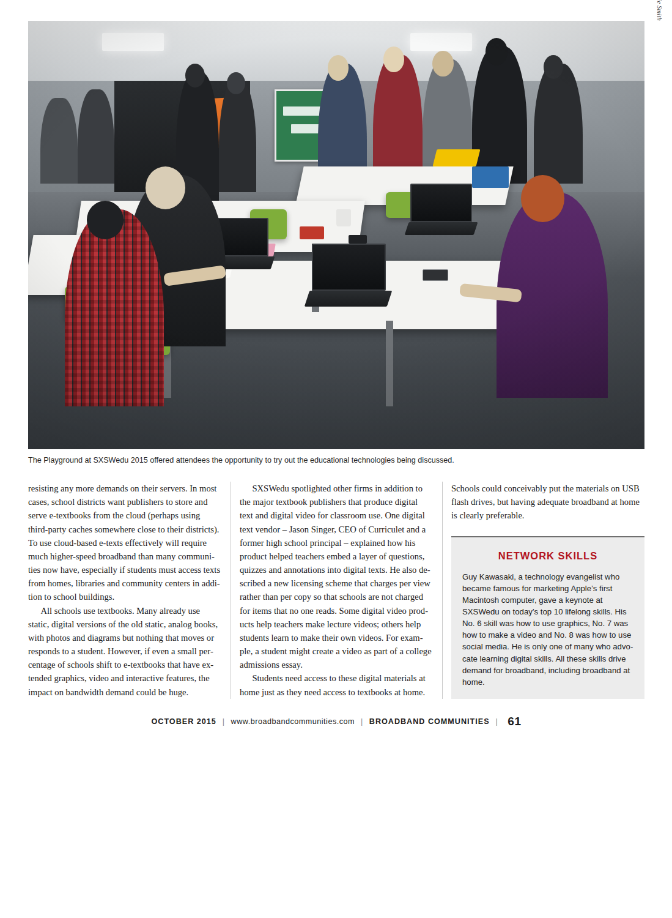Photo credit: Randy and Jackie Smith
The Playground at SXSWedu 2015 offered attendees the opportunity to try out the educational technologies being discussed.
resisting any more demands on their servers. In most cases, school districts want publishers to store and serve e-textbooks from the cloud (perhaps using third-party caches somewhere close to their districts). To use cloud-based e-texts effectively will require much higher-speed broadband than many communities now have, especially if students must access texts from homes, libraries and community centers in addition to school buildings.
All schools use textbooks. Many already use static, digital versions of the old static, analog books, with photos and diagrams but nothing that moves or responds to a student. However, if even a small percentage of schools shift to e-textbooks that have extended graphics, video and interactive features, the impact on bandwidth demand could be huge.
SXSWedu spotlighted other firms in addition to the major textbook publishers that produce digital text and digital video for classroom use. One digital text vendor – Jason Singer, CEO of Curriculet and a former high school principal – explained how his product helped teachers embed a layer of questions, quizzes and annotations into digital texts. He also described a new licensing scheme that charges per view rather than per copy so that schools are not charged for items that no one reads. Some digital video products help teachers make lecture videos; others help students learn to make their own videos. For example, a student might create a video as part of a college admissions essay.
Students need access to these digital materials at home just as they need access to textbooks at home. Schools could conceivably put the materials on USB flash drives, but having adequate broadband at home is clearly preferable.
NETWORK SKILLS
Guy Kawasaki, a technology evangelist who became famous for marketing Apple’s first Macintosh computer, gave a keynote at SXSWedu on today’s top 10 lifelong skills. His No. 6 skill was how to use graphics, No. 7 was how to make a video and No. 8 was how to use social media. He is only one of many who advocate learning digital skills. All these skills drive demand for broadband, including broadband at home.
OCTOBER 2015 | www.broadbandcommunities.com | BROADBAND COMMUNITIES | 61